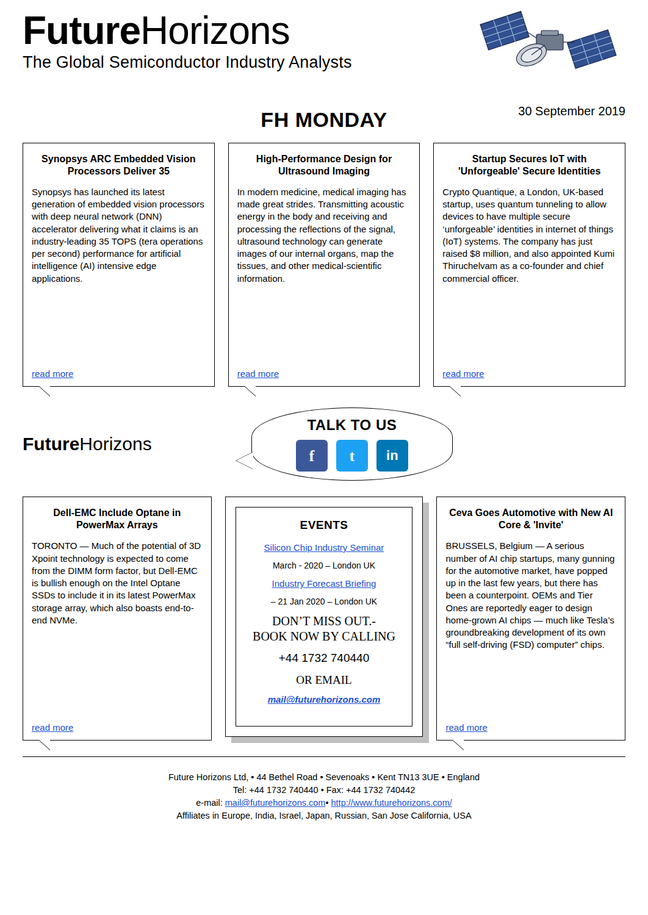Future Horizons
The Global Semiconductor Industry Analysts
FH MONDAY
30 September 2019
Synopsys ARC Embedded Vision Processors Deliver 35
Synopsys has launched its latest generation of embedded vision processors with deep neural network (DNN) accelerator delivering what it claims is an industry-leading 35 TOPS (tera operations per second) performance for artificial intelligence (AI) intensive edge applications.
read more
High-Performance Design for Ultrasound Imaging
In modern medicine, medical imaging has made great strides. Transmitting acoustic energy in the body and receiving and processing the reflections of the signal, ultrasound technology can generate images of our internal organs, map the tissues, and other medical-scientific information.
read more
Startup Secures IoT with 'Unforgeable' Secure Identities
Crypto Quantique, a London, UK-based startup, uses quantum tunneling to allow devices to have multiple secure ‘unforgeable’ identities in internet of things (IoT) systems. The company has just raised $8 million, and also appointed Kumi Thiruchelvam as a co-founder and chief commercial officer.
read more
Future Horizons
TALK TO US
f t in
Dell-EMC Include Optane in PowerMax Arrays
TORONTO — Much of the potential of 3D Xpoint technology is expected to come from the DIMM form factor, but Dell-EMC is bullish enough on the Intel Optane SSDs to include it in its latest PowerMax storage array, which also boasts end-to-end NVMe.
read more
EVENTS
Silicon Chip Industry Seminar
March - 2020 – London UK
Industry Forecast Briefing
– 21 Jan 2020 – London UK
DON’T MISS OUT.-
BOOK NOW BY CALLING
+44 1732 740440
OR EMAIL
mail@futurehorizons.com
Ceva Goes Automotive with New AI Core & 'Invite'
BRUSSELS, Belgium — A serious number of AI chip startups, many gunning for the automotive market, have popped up in the last few years, but there has been a counterpoint. OEMs and Tier Ones are reportedly eager to design home-grown AI chips — much like Tesla’s groundbreaking development of its own “full self-driving (FSD) computer” chips.
read more
Future Horizons Ltd, • 44 Bethel Road • Sevenoaks • Kent TN13 3UE • England
Tel: +44 1732 740440 • Fax: +44 1732 740442
e-mail: mail@futurehorizons.com• http://www.futurehorizons.com/
Affiliates in Europe, India, Israel, Japan, Russian, San Jose California, USA